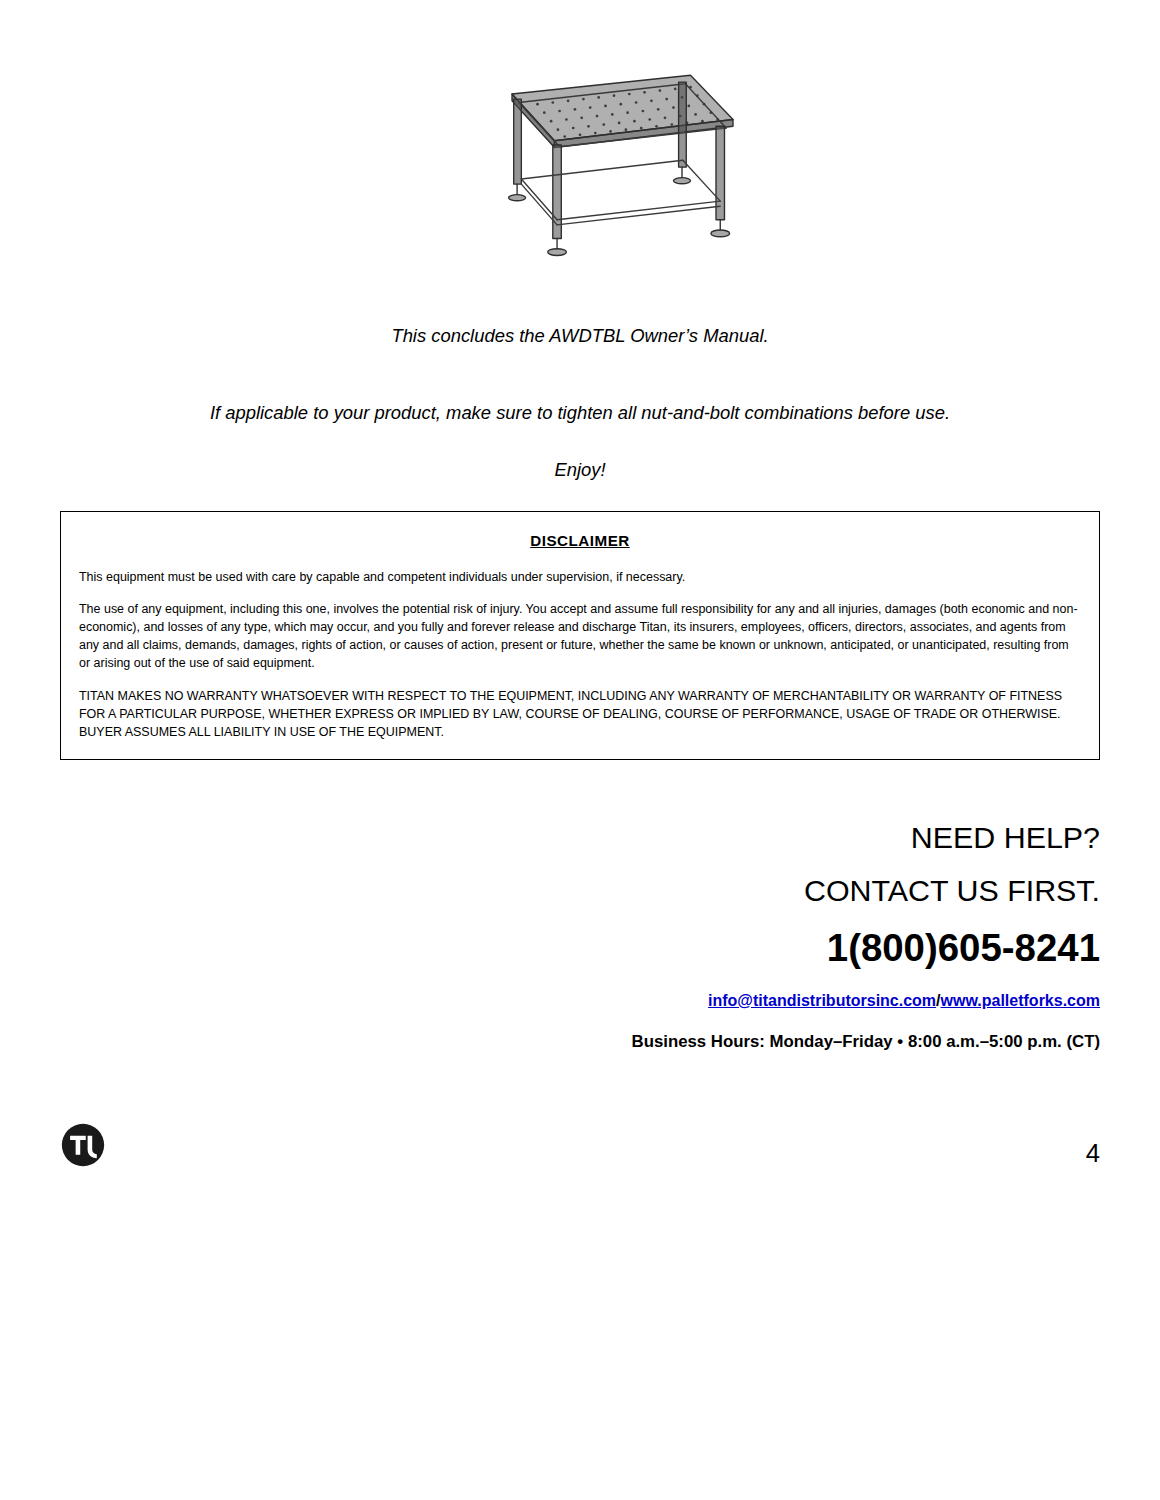This concludes the AWDTBL Owner’s Manual.
If applicable to your product, make sure to tighten all nut-and-bolt combinations before use.
Enjoy!
DISCLAIMER
This equipment must be used with care by capable and competent individuals under supervision, if necessary.
The use of any equipment, including this one, involves the potential risk of injury. You accept and assume full responsibility for any and all injuries, damages (both economic and non-economic), and losses of any type, which may occur, and you fully and forever release and discharge Titan, its insurers, employees, officers, directors, associates, and agents from any and all claims, demands, damages, rights of action, or causes of action, present or future, whether the same be known or unknown, anticipated, or unanticipated, resulting from or arising out of the use of said equipment.
TITAN MAKES NO WARRANTY WHATSOEVER WITH RESPECT TO THE EQUIPMENT, INCLUDING ANY WARRANTY OF MERCHANTABILITY OR WARRANTY OF FITNESS FOR A PARTICULAR PURPOSE, WHETHER EXPRESS OR IMPLIED BY LAW, COURSE OF DEALING, COURSE OF PERFORMANCE, USAGE OF TRADE OR OTHERWISE. BUYER ASSUMES ALL LIABILITY IN USE OF THE EQUIPMENT.
NEED HELP?
CONTACT US FIRST.
1(800)605-8241
info@titandistributorsinc.com/www.palletforks.com
Business Hours: Monday–Friday • 8:00 a.m.–5:00 p.m. (CT)
4